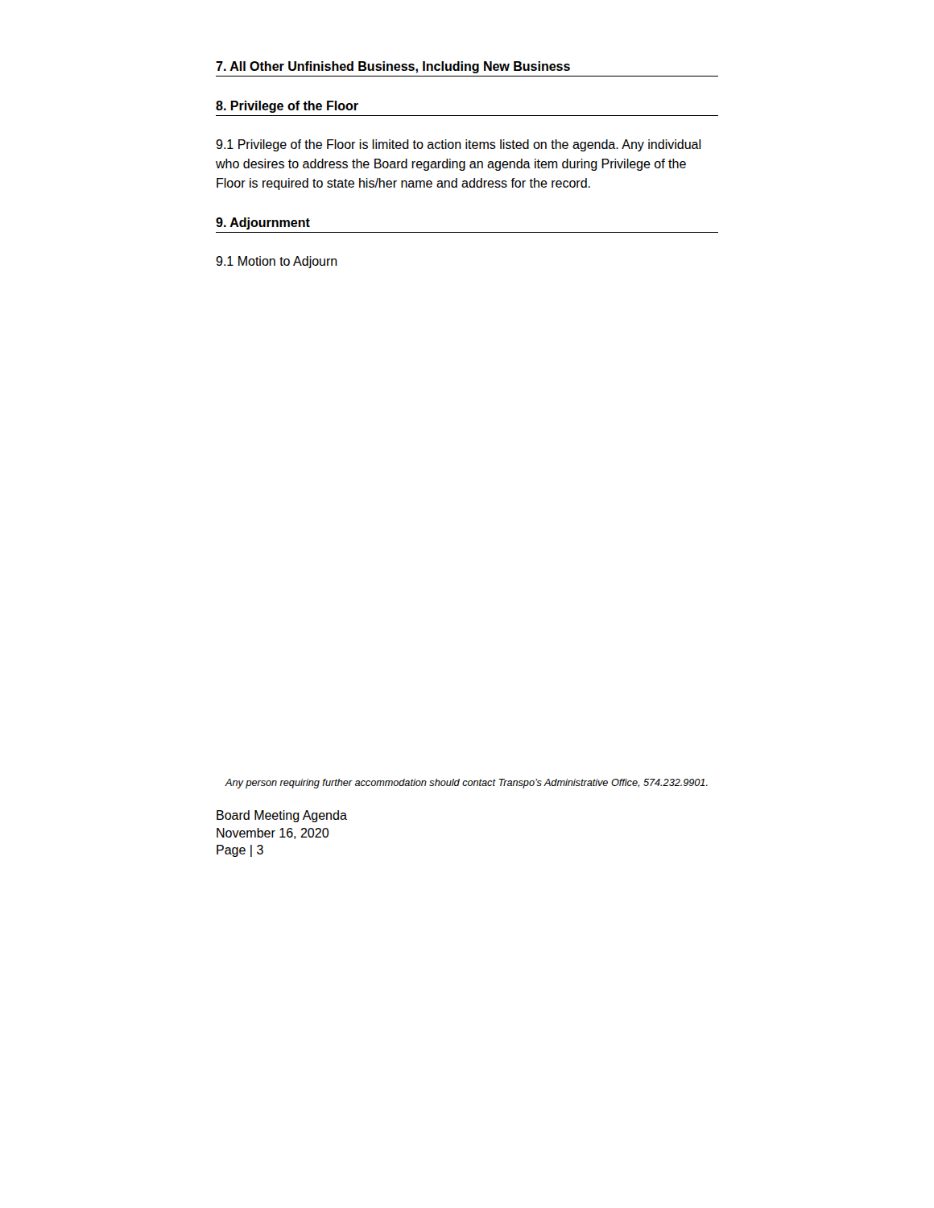7. All Other Unfinished Business, Including New Business
8. Privilege of the Floor
9.1 Privilege of the Floor is limited to action items listed on the agenda. Any individual who desires to address the Board regarding an agenda item during Privilege of the Floor is required to state his/her name and address for the record.
9. Adjournment
9.1 Motion to Adjourn
Any person requiring further accommodation should contact Transpo’s Administrative Office, 574.232.9901.
Board Meeting Agenda
November 16, 2020
Page | 3